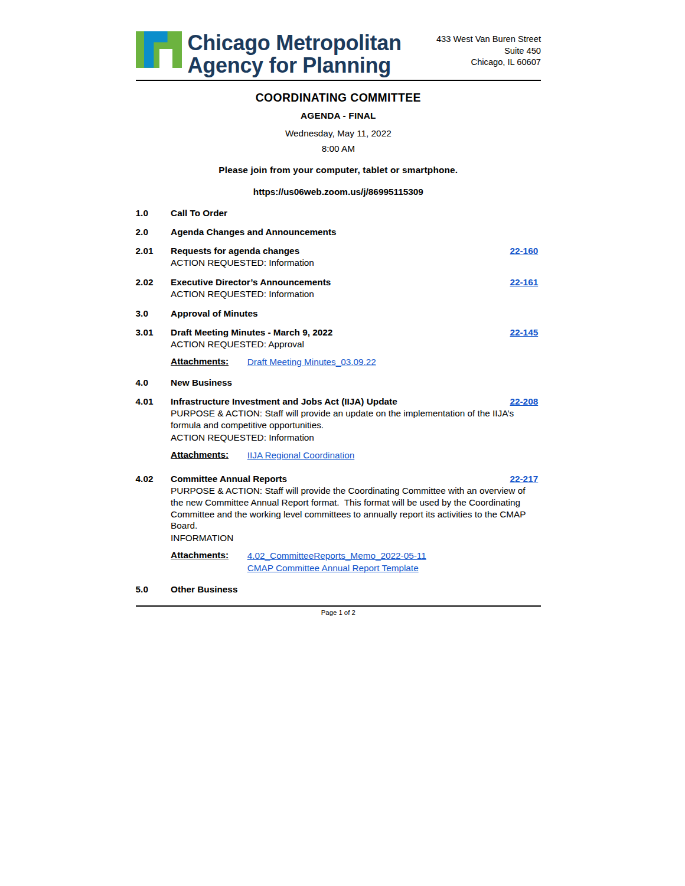Chicago Metropolitan Agency for Planning
433 West Van Buren Street
Suite 450
Chicago, IL 60607
COORDINATING COMMITTEE
AGENDA - FINAL
Wednesday, May 11, 2022
8:00 AM
Please join from your computer, tablet or smartphone.
https://us06web.zoom.us/j/86995115309
1.0
Call To Order
2.0
Agenda Changes and Announcements
2.01
Requests for agenda changes
22-160
ACTION REQUESTED: Information
2.02
Executive Director’s Announcements
22-161
ACTION REQUESTED: Information
3.0
Approval of Minutes
3.01
Draft Meeting Minutes - March 9, 2022
22-145
ACTION REQUESTED: Approval
Attachments:
Draft Meeting Minutes_03.09.22
4.0
New Business
4.01
Infrastructure Investment and Jobs Act (IIJA) Update
22-208
PURPOSE & ACTION: Staff will provide an update on the implementation of the IIJA’s formula and competitive opportunities.
ACTION REQUESTED: Information
Attachments:
IIJA Regional Coordination
4.02
Committee Annual Reports
22-217
PURPOSE & ACTION: Staff will provide the Coordinating Committee with an overview of the new Committee Annual Report format. This format will be used by the Coordinating Committee and the working level committees to annually report its activities to the CMAP Board.
INFORMATION
Attachments:
4.02_CommitteeReports_Memo_2022-05-11 CMAP Committee Annual Report Template
5.0
Other Business
Page 1 of 2